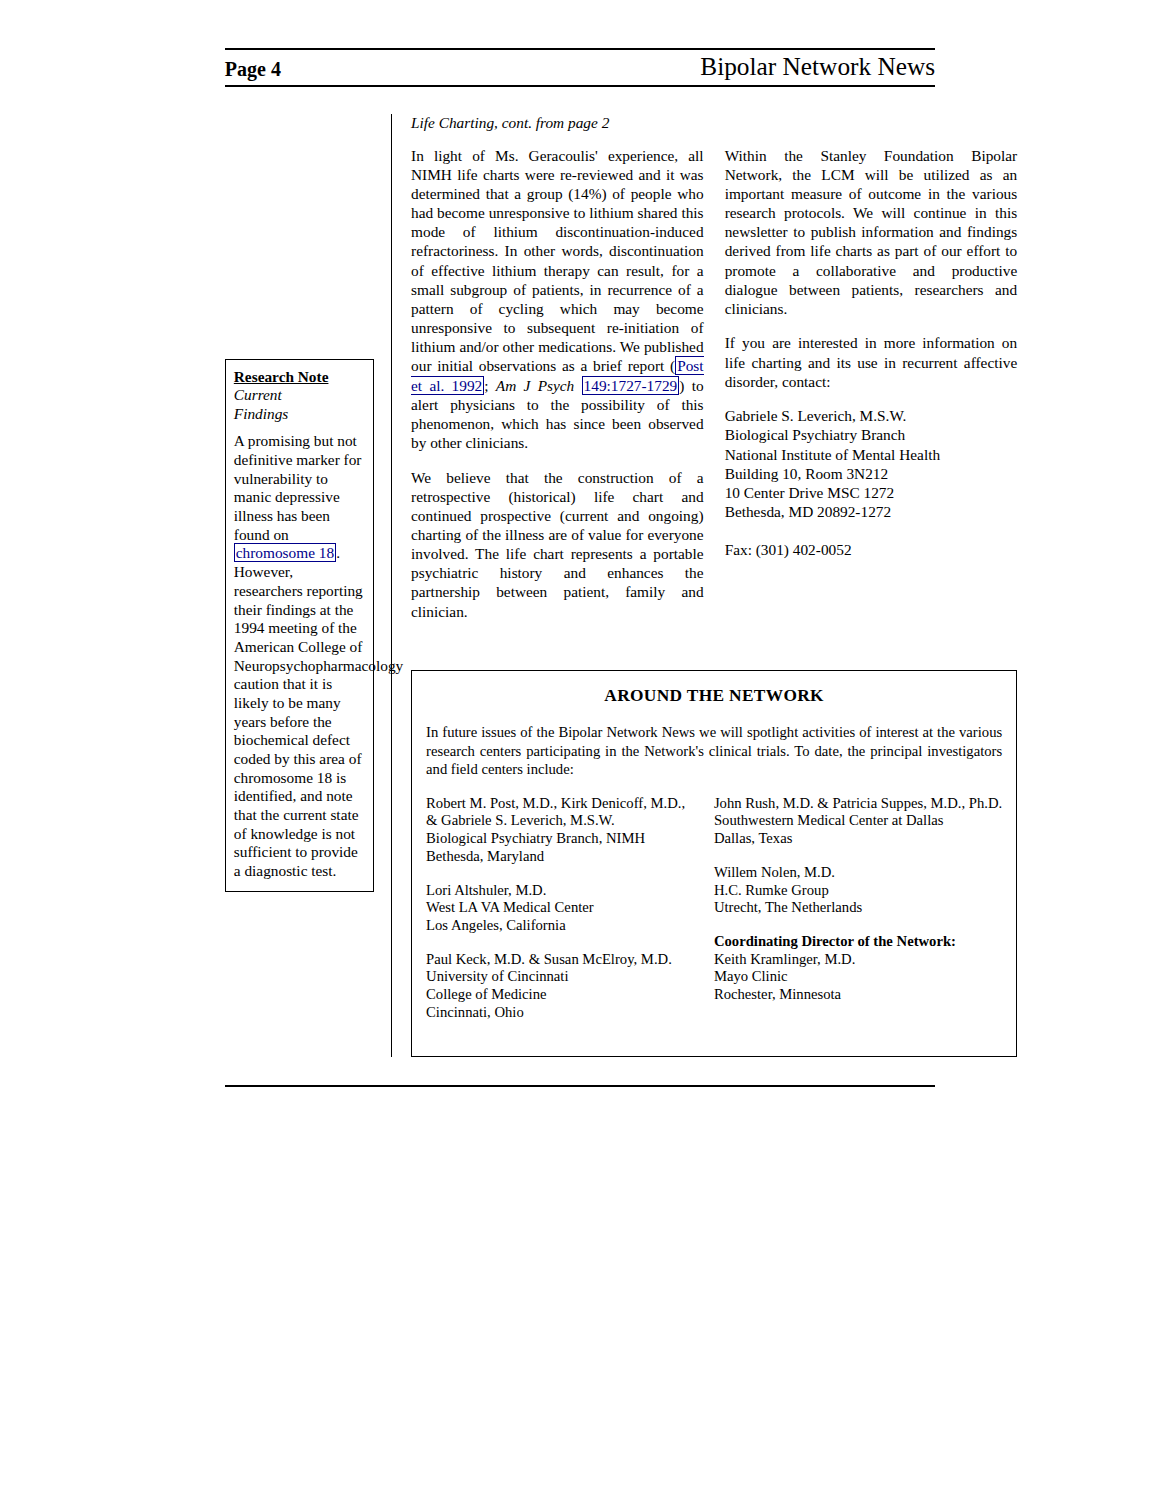Page 4
Bipolar Network News
Research Note
Current
Findings
A promising but not definitive marker for vulnerability to manic depressive illness has been found on chromosome 18. However, researchers reporting their findings at the 1994 meeting of the American College of Neuropsychopharmacology caution that it is likely to be many years before the biochemical defect coded by this area of chromosome 18 is identified, and note that the current state of knowledge is not sufficient to provide a diagnostic test.
Life Charting, cont. from page 2
In light of Ms. Geracoulis' experience, all NIMH life charts were re-reviewed and it was determined that a group (14%) of people who had become unresponsive to lithium shared this mode of lithium discontinuation-induced refractoriness. In other words, discontinuation of effective lithium therapy can result, for a small subgroup of patients, in recurrence of a pattern of cycling which may become unresponsive to subsequent re-initiation of lithium and/or other medications. We published our initial observations as a brief report (Post et al. 1992; Am J Psych 149:1727-1729) to alert physicians to the possibility of this phenomenon, which has since been observed by other clinicians.
We believe that the construction of a retrospective (historical) life chart and continued prospective (current and ongoing) charting of the illness are of value for everyone involved. The life chart represents a portable psychiatric history and enhances the partnership between patient, family and clinician.
Within the Stanley Foundation Bipolar Network, the LCM will be utilized as an important measure of outcome in the various research protocols. We will continue in this newsletter to publish information and findings derived from life charts as part of our effort to promote a collaborative and productive dialogue between patients, researchers and clinicians.
If you are interested in more information on life charting and its use in recurrent affective disorder, contact:
Gabriele S. Leverich, M.S.W.
Biological Psychiatry Branch
National Institute of Mental Health
Building 10, Room 3N212
10 Center Drive MSC 1272
Bethesda, MD 20892-1272
Fax: (301) 402-0052
AROUND THE NETWORK
In future issues of the Bipolar Network News we will spotlight activities of interest at the various research centers participating in the Network's clinical trials. To date, the principal investigators and field centers include:
Robert M. Post, M.D., Kirk Denicoff, M.D.,
& Gabriele S. Leverich, M.S.W.
Biological Psychiatry Branch, NIMH
Bethesda, Maryland
Lori Altshuler, M.D.
West LA VA Medical Center
Los Angeles, California
Paul Keck, M.D. & Susan McElroy, M.D.
University of Cincinnati
College of Medicine
Cincinnati, Ohio
John Rush, M.D. & Patricia Suppes, M.D., Ph.D.
Southwestern Medical Center at Dallas
Dallas, Texas
Willem Nolen, M.D.
H.C. Rumke Group
Utrecht, The Netherlands
Coordinating Director of the Network:
Keith Kramlinger, M.D.
Mayo Clinic
Rochester, Minnesota